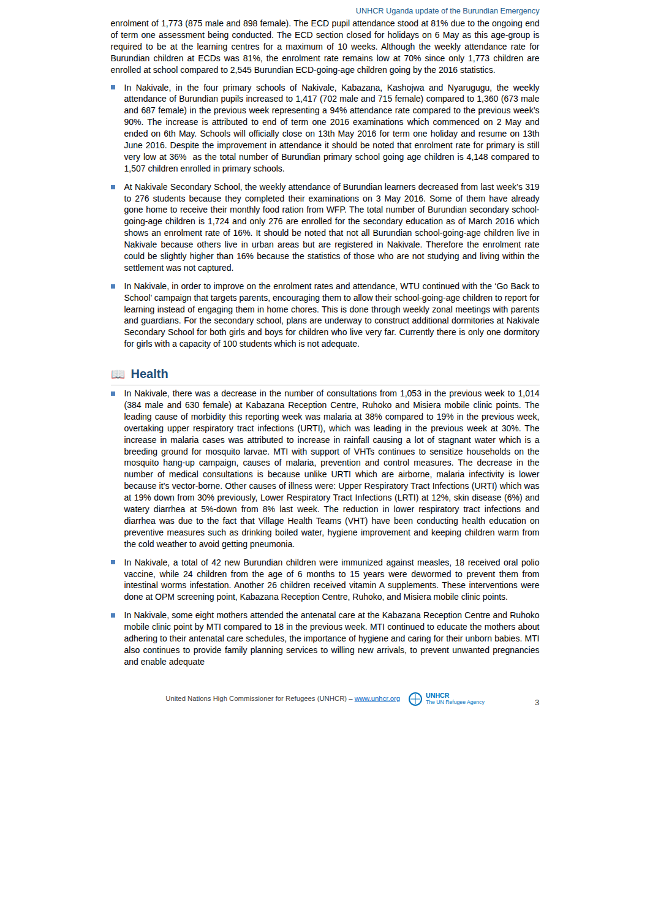UNHCR Uganda update of the Burundian Emergency
enrolment of 1,773 (875 male and 898 female). The ECD pupil attendance stood at 81% due to the ongoing end of term one assessment being conducted. The ECD section closed for holidays on 6 May as this age-group is required to be at the learning centres for a maximum of 10 weeks. Although the weekly attendance rate for Burundian children at ECDs was 81%, the enrolment rate remains low at 70% since only 1,773 children are enrolled at school compared to 2,545 Burundian ECD-going-age children going by the 2016 statistics.
In Nakivale, in the four primary schools of Nakivale, Kabazana, Kashojwa and Nyarugugu, the weekly attendance of Burundian pupils increased to 1,417 (702 male and 715 female) compared to 1,360 (673 male and 687 female) in the previous week representing a 94% attendance rate compared to the previous week’s 90%. The increase is attributed to end of term one 2016 examinations which commenced on 2 May and ended on 6th May. Schools will officially close on 13th May 2016 for term one holiday and resume on 13th June 2016. Despite the improvement in attendance it should be noted that enrolment rate for primary is still very low at 36% as the total number of Burundian primary school going age children is 4,148 compared to 1,507 children enrolled in primary schools.
At Nakivale Secondary School, the weekly attendance of Burundian learners decreased from last week’s 319 to 276 students because they completed their examinations on 3 May 2016. Some of them have already gone home to receive their monthly food ration from WFP. The total number of Burundian secondary school-going-age children is 1,724 and only 276 are enrolled for the secondary education as of March 2016 which shows an enrolment rate of 16%. It should be noted that not all Burundian school-going-age children live in Nakivale because others live in urban areas but are registered in Nakivale. Therefore the enrolment rate could be slightly higher than 16% because the statistics of those who are not studying and living within the settlement was not captured.
In Nakivale, in order to improve on the enrolment rates and attendance, WTU continued with the ‘Go Back to School’ campaign that targets parents, encouraging them to allow their school-going-age children to report for learning instead of engaging them in home chores. This is done through weekly zonal meetings with parents and guardians. For the secondary school, plans are underway to construct additional dormitories at Nakivale Secondary School for both girls and boys for children who live very far. Currently there is only one dormitory for girls with a capacity of 100 students which is not adequate.
📖 Health
In Nakivale, there was a decrease in the number of consultations from 1,053 in the previous week to 1,014 (384 male and 630 female) at Kabazana Reception Centre, Ruhoko and Misiera mobile clinic points. The leading cause of morbidity this reporting week was malaria at 38% compared to 19% in the previous week, overtaking upper respiratory tract infections (URTI), which was leading in the previous week at 30%. The increase in malaria cases was attributed to increase in rainfall causing a lot of stagnant water which is a breeding ground for mosquito larvae. MTI with support of VHTs continues to sensitize households on the mosquito hang-up campaign, causes of malaria, prevention and control measures. The decrease in the number of medical consultations is because unlike URTI which are airborne, malaria infectivity is lower because it’s vector-borne. Other causes of illness were: Upper Respiratory Tract Infections (URTI) which was at 19% down from 30% previously, Lower Respiratory Tract Infections (LRTI) at 12%, skin disease (6%) and watery diarrhea at 5%-down from 8% last week. The reduction in lower respiratory tract infections and diarrhea was due to the fact that Village Health Teams (VHT) have been conducting health education on preventive measures such as drinking boiled water, hygiene improvement and keeping children warm from the cold weather to avoid getting pneumonia.
In Nakivale, a total of 42 new Burundian children were immunized against measles, 18 received oral polio vaccine, while 24 children from the age of 6 months to 15 years were dewormed to prevent them from intestinal worms infestation. Another 26 children received vitamin A supplements. These interventions were done at OPM screening point, Kabazana Reception Centre, Ruhoko, and Misiera mobile clinic points.
In Nakivale, some eight mothers attended the antenatal care at the Kabazana Reception Centre and Ruhoko mobile clinic point by MTI compared to 18 in the previous week. MTI continued to educate the mothers about adhering to their antenatal care schedules, the importance of hygiene and caring for their unborn babies. MTI also continues to provide family planning services to willing new arrivals, to prevent unwanted pregnancies and enable adequate
United Nations High Commissioner for Refugees (UNHCR) – www.unhcr.org UNHCRThe UN Refugee Agency
3